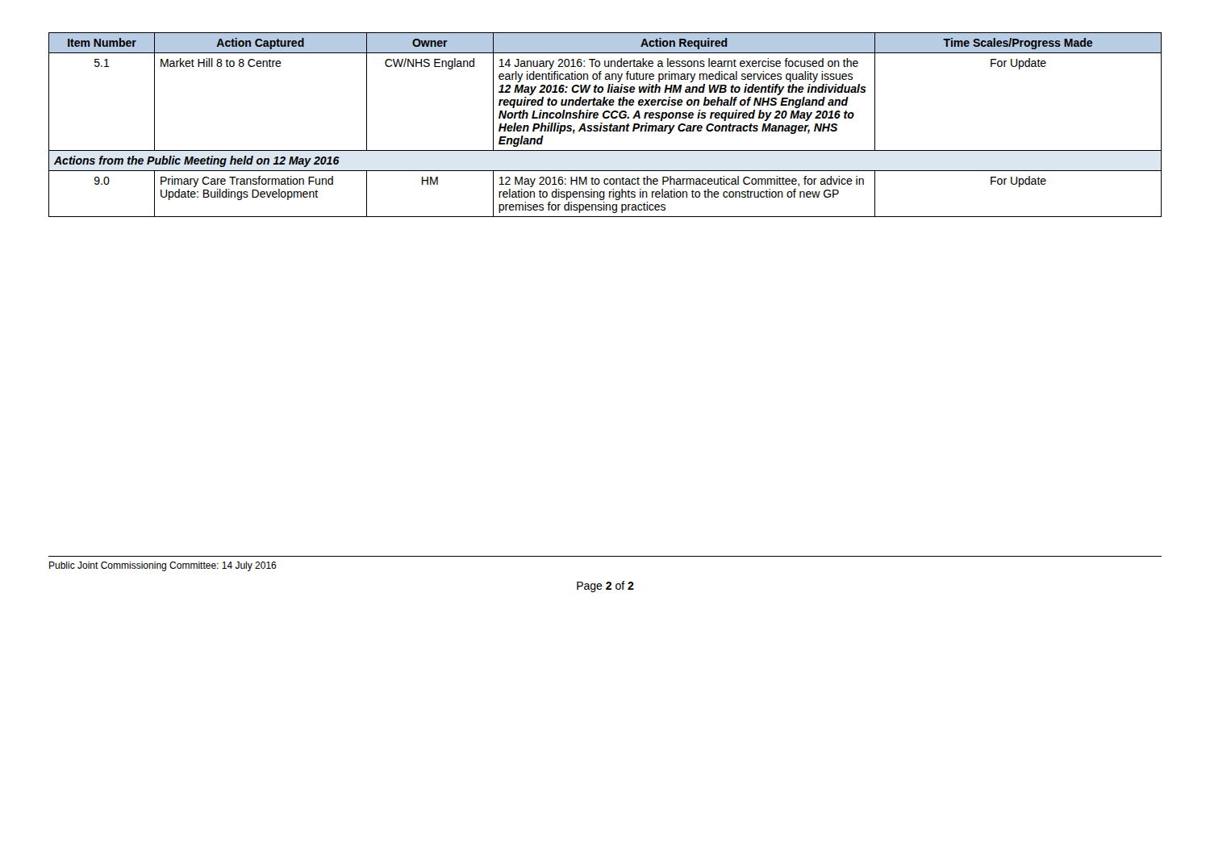| Item Number | Action Captured | Owner | Action Required | Time Scales/Progress Made |
| --- | --- | --- | --- | --- |
| 5.1 | Market Hill 8 to 8 Centre | CW/NHS England | 14 January 2016: To undertake a lessons learnt exercise focused on the early identification of any future primary medical services quality issues 12 May 2016: CW to liaise with HM and WB to identify the individuals required to undertake the exercise on behalf of NHS England and North Lincolnshire CCG. A response is required by 20 May 2016 to Helen Phillips, Assistant Primary Care Contracts Manager, NHS England | For Update |
| Actions from the Public Meeting held on 12 May 2016 |
| 9.0 | Primary Care Transformation Fund Update: Buildings Development | HM | 12 May 2016: HM to contact the Pharmaceutical Committee, for advice in relation to dispensing rights in relation to the construction of new GP premises for dispensing practices | For Update |
Public Joint Commissioning Committee: 14 July 2016
Page 2 of 2